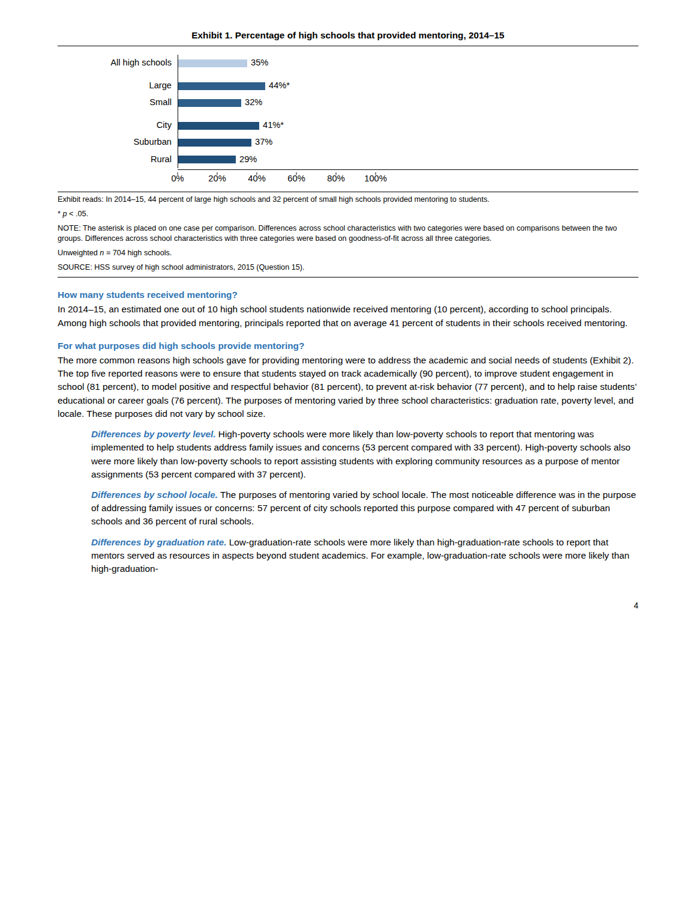Exhibit 1. Percentage of high schools that provided mentoring, 2014–15
All high schools
35%
Large
44%*
Small
32%
City
41%*
Suburban
37%
Rural
29%
0% 20% 40% 60% 80% 100%
Exhibit reads: In 2014–15, 44 percent of large high schools and 32 percent of small high schools provided mentoring to students.
* p < .05.
NOTE: The asterisk is placed on one case per comparison. Differences across school characteristics with two categories were based on comparisons between the two groups. Differences across school characteristics with three categories were based on goodness-of-fit across all three categories.
Unweighted n = 704 high schools.
SOURCE: HSS survey of high school administrators, 2015 (Question 15).
How many students received mentoring?
In 2014–15, an estimated one out of 10 high school students nationwide received mentoring (10 percent), according to school principals. Among high schools that provided mentoring, principals reported that on average 41 percent of students in their schools received mentoring.
For what purposes did high schools provide mentoring?
The more common reasons high schools gave for providing mentoring were to address the academic and social needs of students (Exhibit 2). The top five reported reasons were to ensure that students stayed on track academically (90 percent), to improve student engagement in school (81 percent), to model positive and respectful behavior (81 percent), to prevent at-risk behavior (77 percent), and to help raise students’ educational or career goals (76 percent). The purposes of mentoring varied by three school characteristics: graduation rate, poverty level, and locale. These purposes did not vary by school size.
Differences by poverty level. High-poverty schools were more likely than low-poverty schools to report that mentoring was implemented to help students address family issues and concerns (53 percent compared with 33 percent). High-poverty schools also were more likely than low-poverty schools to report assisting students with exploring community resources as a purpose of mentor assignments (53 percent compared with 37 percent).
Differences by school locale. The purposes of mentoring varied by school locale. The most noticeable difference was in the purpose of addressing family issues or concerns: 57 percent of city schools reported this purpose compared with 47 percent of suburban schools and 36 percent of rural schools.
Differences by graduation rate. Low-graduation-rate schools were more likely than high-graduation-rate schools to report that mentors served as resources in aspects beyond student academics. For example, low-graduation-rate schools were more likely than high-graduation-
4